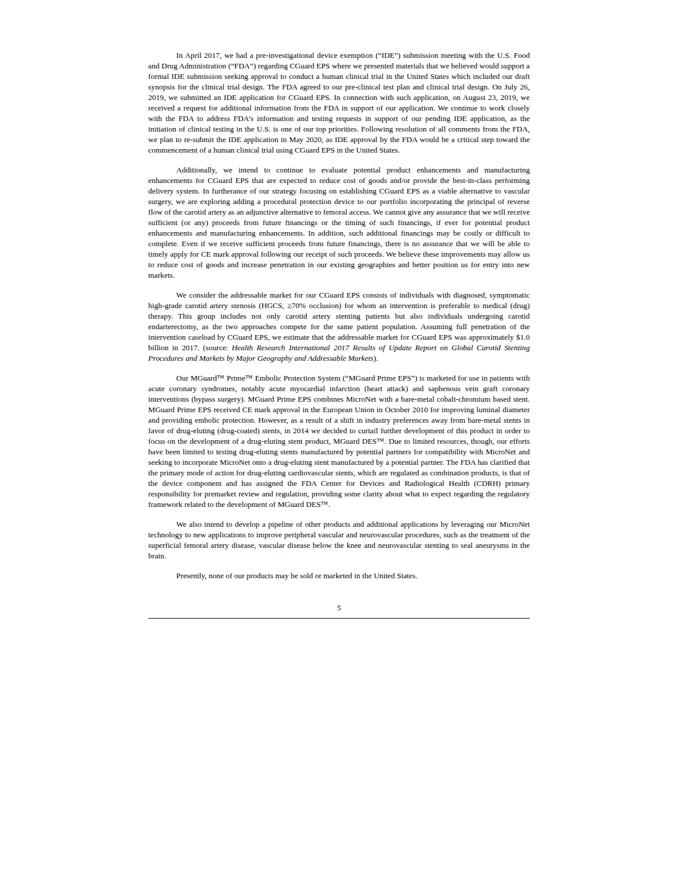In April 2017, we had a pre-investigational device exemption (“IDE”) submission meeting with the U.S. Food and Drug Administration (“FDA”) regarding CGuard EPS where we presented materials that we believed would support a formal IDE submission seeking approval to conduct a human clinical trial in the United States which included our draft synopsis for the clinical trial design. The FDA agreed to our pre-clinical test plan and clinical trial design. On July 26, 2019, we submitted an IDE application for CGuard EPS. In connection with such application, on August 23, 2019, we received a request for additional information from the FDA in support of our application. We continue to work closely with the FDA to address FDA’s information and testing requests in support of our pending IDE application, as the initiation of clinical testing in the U.S. is one of our top priorities. Following resolution of all comments from the FDA, we plan to re-submit the IDE application in May 2020, as IDE approval by the FDA would be a critical step toward the commencement of a human clinical trial using CGuard EPS in the United States.
Additionally, we intend to continue to evaluate potential product enhancements and manufacturing enhancements for CGuard EPS that are expected to reduce cost of goods and/or provide the best-in-class performing delivery system. In furtherance of our strategy focusing on establishing CGuard EPS as a viable alternative to vascular surgery, we are exploring adding a procedural protection device to our portfolio incorporating the principal of reverse flow of the carotid artery as an adjunctive alternative to femoral access. We cannot give any assurance that we will receive sufficient (or any) proceeds from future financings or the timing of such financings, if ever for potential product enhancements and manufacturing enhancements. In addition, such additional financings may be costly or difficult to complete. Even if we receive sufficient proceeds from future financings, there is no assurance that we will be able to timely apply for CE mark approval following our receipt of such proceeds. We believe these improvements may allow us to reduce cost of goods and increase penetration in our existing geographies and better position us for entry into new markets.
We consider the addressable market for our CGuard EPS consists of individuals with diagnosed, symptomatic high-grade carotid artery stenosis (HGCS, ≥70% occlusion) for whom an intervention is preferable to medical (drug) therapy. This group includes not only carotid artery stenting patients but also individuals undergoing carotid endarterectomy, as the two approaches compete for the same patient population. Assuming full penetration of the intervention caseload by CGuard EPS, we estimate that the addressable market for CGuard EPS was approximately $1.0 billion in 2017. (source: Health Research International 2017 Results of Update Report on Global Carotid Stenting Procedures and Markets by Major Geography and Addressable Markets).
Our MGuard™ Prime™ Embolic Protection System (“MGuard Prime EPS”) is marketed for use in patients with acute coronary syndromes, notably acute myocardial infarction (heart attack) and saphenous vein graft coronary interventions (bypass surgery). MGuard Prime EPS combines MicroNet with a bare-metal cobalt-chromium based stent. MGuard Prime EPS received CE mark approval in the European Union in October 2010 for improving luminal diameter and providing embolic protection. However, as a result of a shift in industry preferences away from bare-metal stents in favor of drug-eluting (drug-coated) stents, in 2014 we decided to curtail further development of this product in order to focus on the development of a drug-eluting stent product, MGuard DES™. Due to limited resources, though, our efforts have been limited to testing drug-eluting stents manufactured by potential partners for compatibility with MicroNet and seeking to incorporate MicroNet onto a drug-eluting stent manufactured by a potential partner. The FDA has clarified that the primary mode of action for drug-eluting cardiovascular stents, which are regulated as combination products, is that of the device component and has assigned the FDA Center for Devices and Radiological Health (CDRH) primary responsibility for premarket review and regulation, providing some clarity about what to expect regarding the regulatory framework related to the development of MGuard DES™.
We also intend to develop a pipeline of other products and additional applications by leveraging our MicroNet technology to new applications to improve peripheral vascular and neurovascular procedures, such as the treatment of the superficial femoral artery disease, vascular disease below the knee and neurovascular stenting to seal aneurysms in the brain.
Presently, none of our products may be sold or marketed in the United States.
5